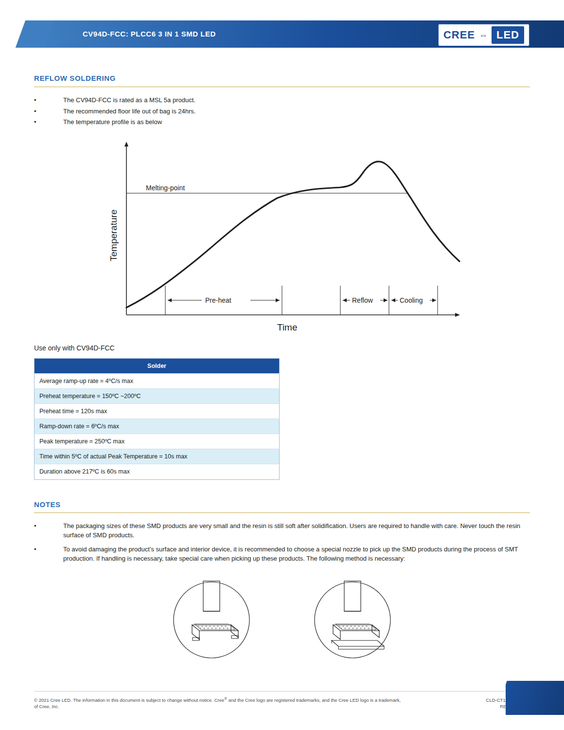CV94D-FCC: PLCC6 3 IN 1 SMD LED
CREE ⇔ LED
REFLOW SOLDERING
The CV94D-FCC is rated as a MSL 5a product.
The recommended floor life out of bag is 24hrs.
The temperature profile is as below
Melting-point Pre-heat Reflow Cooling Temperature Time
Use only with CV94D-FCC
| Solder |
| --- |
| Average ramp-up rate = 4ºC/s max |
| Preheat temperature = 150ºC ~200ºC |
| Preheat time = 120s max |
| Ramp-down rate = 6ºC/s max |
| Peak temperature = 250ºC max |
| Time within 5ºC of actual Peak Temperature = 10s max |
| Duration above 217ºC is 60s max |
NOTES
The packaging sizes of these SMD products are very small and the resin is still soft after solidification. Users are required to handle with care. Never touch the resin surface of SMD products.
To avoid damaging the product’s surface and interior device, it is recommended to choose a special nozzle to pick up the SMD products during the process of SMT production. If handling is necessary, take special care when picking up these products. The following method is necessary:
© 2021 Cree LED. The information in this document is subject to change without notice. Cree® and the Cree logo are registered trademarks, and the Cree LED logo is a trademark, of Cree, Inc.
CLD-CT1523
REV 1
9